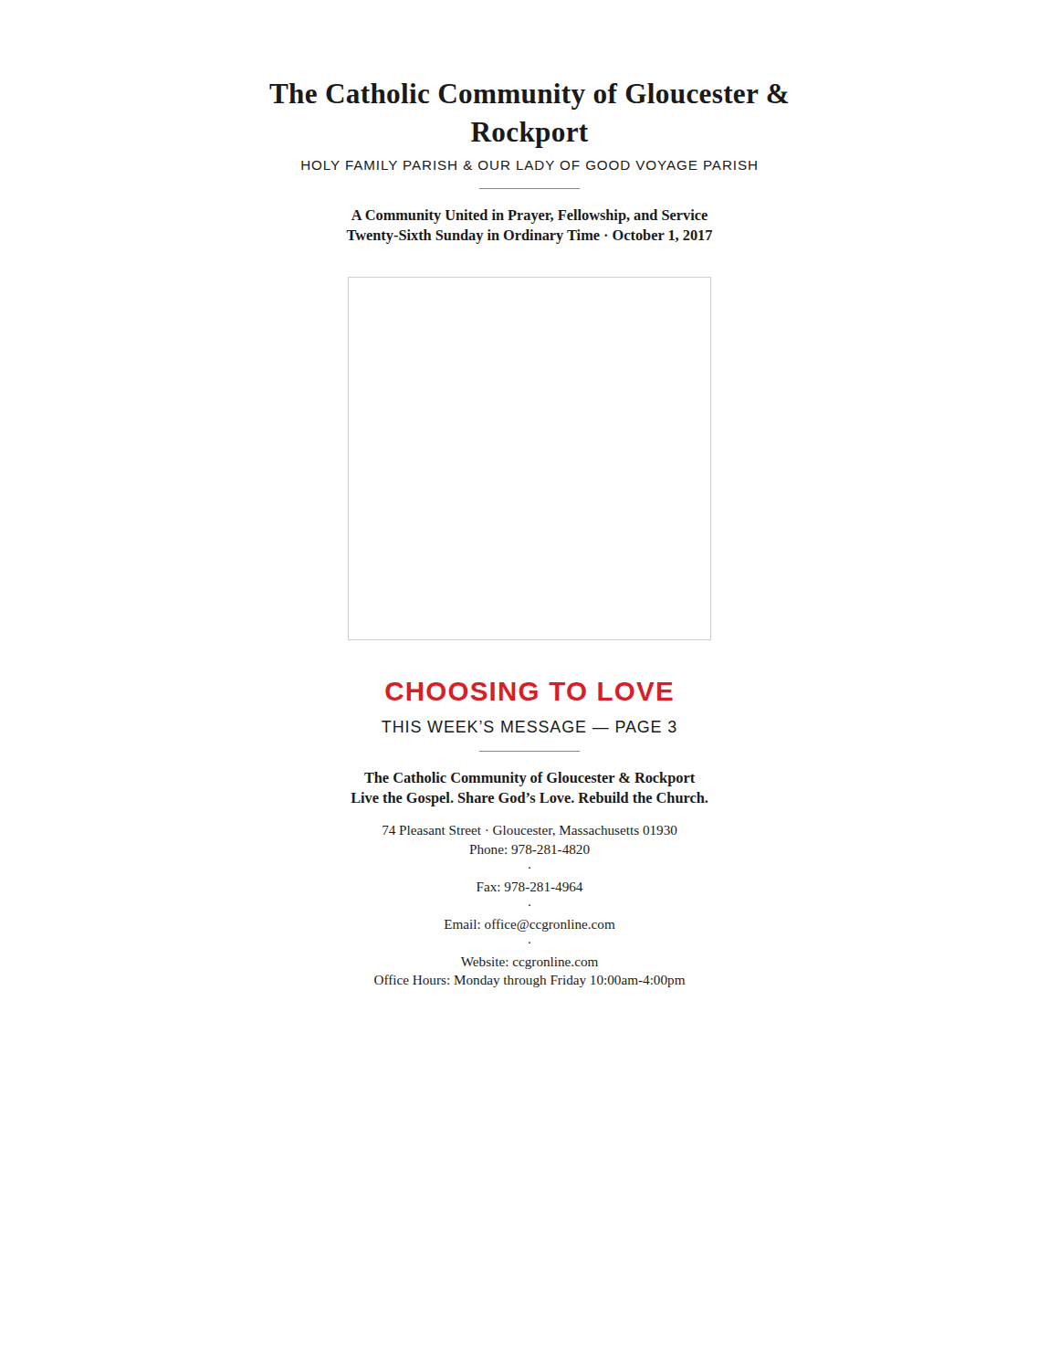The Catholic Community of Gloucester & Rockport
HOLY FAMILY PARISH & OUR LADY OF GOOD VOYAGE PARISH
A Community United in Prayer, Fellowship, and Service Twenty-Sixth Sunday in Ordinary Time · October 1, 2017
CHOOSING TO LOVE
THIS WEEK’S MESSAGE — PAGE 3
The Catholic Community of Gloucester & Rockport
Live the Gospel. Share God’s Love. Rebuild the Church.
74 Pleasant Street · Gloucester, Massachusetts 01930 Phone: 978-281-4820·Fax: 978-281-4964·Email: office@ccgronline.com·Website: ccgronline.com Office Hours: Monday through Friday 10:00am-4:00pm